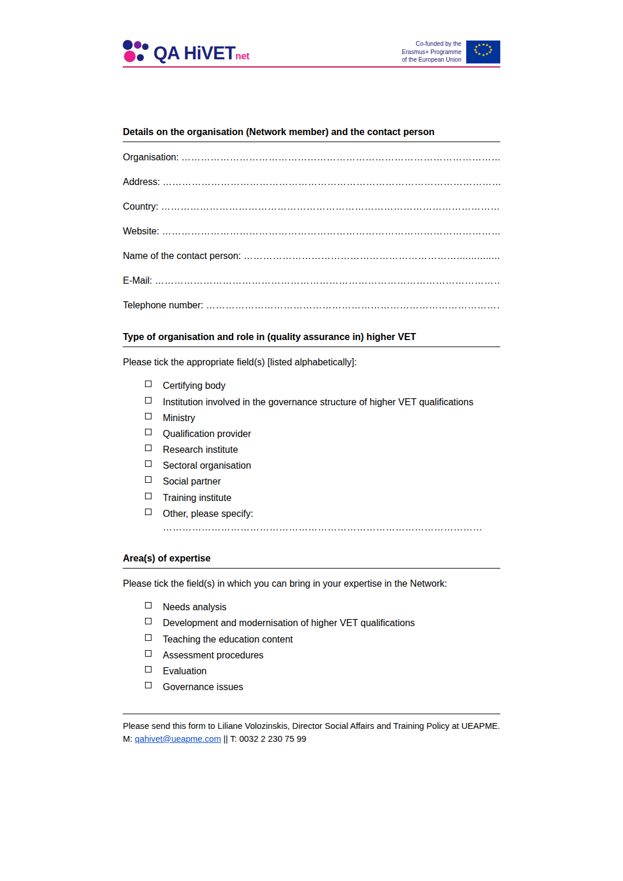QA HiVETnet
Co-funded by the
Erasmus+ Programme
of the European Union
★ ★ ★ ★ ★ ★ ★ ★ ★ ★ ★ ★
Details on the organisation (Network member) and the contact person
Organisation: …………………………………………………………………………………………………
Address: ………………………………………………………………………………………………………
Country: ………………………………………………………………………………………………………
Website: ………………………………………………………………………………………………………
Name of the contact person: …………………………………………………………......................
E-Mail: …………………………………………………………………………………………………......
Telephone number: ……………………………………………………………………………………
Type of organisation and role in (quality assurance in) higher VET
Please tick the appropriate field(s) [listed alphabetically]:
Certifying body
Institution involved in the governance structure of higher VET qualifications
Ministry
Qualification provider
Research institute
Sectoral organisation
Social partner
Training institute
Other, please specify: ………………………………………………………………………………………
Area(s) of expertise
Please tick the field(s) in which you can bring in your expertise in the Network:
Needs analysis
Development and modernisation of higher VET qualifications
Teaching the education content
Assessment procedures
Evaluation
Governance issues
Please send this form to Liliane Volozinskis, Director Social Affairs and Training Policy at UEAPME.
M: qahivet@ueapme.com || T: 0032 2 230 75 99